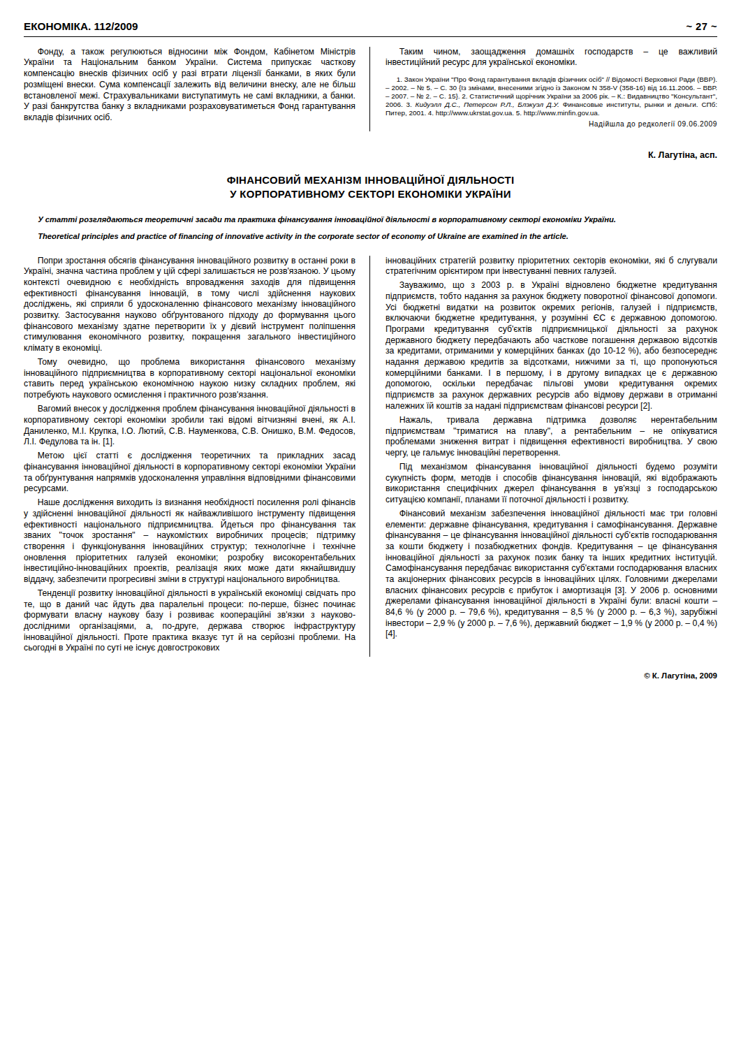ЕКОНОМІКА. 112/2009
~ 27 ~
Фонду, а також регулюються відносини між Фондом, Кабінетом Міністрів України та Національним банком України. Система припускає часткову компенсацію внесків фізичних осіб у разі втрати ліцензії банками, в яких були розміщені внески. Сума компенсації залежить від величини внеску, але не більш встановленої межі. Страхувальниками виступатимуть не самі вкладники, а банки. У разі банкрутства банку з вкладниками розраховуватиметься Фонд гарантування вкладів фізичних осіб.
Таким чином, заощадження домашніх господарств – це важливий інвестиційний ресурс для української економіки.
1. Закон України "Про Фонд гарантування вкладів фізичних осіб" // Відомості Верховної Ради (ВВР). – 2002. – № 5. – С. 30 {Із змінами, внесеними згідно із Законом N 358-V (358-16) від 16.11.2006. – ВВР. – 2007. – № 2. – С. 15}. 2. Статистичний щорічник України за 2006 рік. – К.: Видавництво "Консультант", 2006. 3. Кидуэлл Д.С., Петерсон Р.Л., Блэкуэл Д.У. Финансовые институты, рынки и деньги. СПб: Питер, 2001. 4. http://www.ukrstat.gov.ua. 5. http://www.minfin.gov.ua.
Надійшла до редколегії 09.06.2009
К. Лагутіна, асп.
ФІНАНСОВИЙ МЕХАНІЗМ ІННОВАЦІЙНОЇ ДІЯЛЬНОСТІ
У КОРПОРАТИВНОМУ СЕКТОРІ ЕКОНОМІКИ УКРАЇНИ
У статті розглядаються теоретичні засади та практика фінансування інноваційної діяльності в корпоративному секторі економіки України.
Theoretical principles and practice of financing of innovative activity in the corporate sector of economy of Ukraine are examined in the article.
Попри зростання обсягів фінансування інноваційного розвитку в останні роки в Україні, значна частина проблем у цій сфері залишається не розв'язаною. У цьому контексті очевидною є необхідність впровадження заходів для підвищення ефективності фінансування інновацій, в тому числі здійснення наукових досліджень, які сприяли б удосконаленню фінансового механізму інноваційного розвитку. Застосування науково обґрунтованого підходу до формування цього фінансового механізму здатне перетворити їх у дієвий інструмент поліпшення стимулювання економічного розвитку, покращення загального інвестиційного клімату в економіці.
Тому очевидно, що проблема використання фінансового механізму інноваційного підприємництва в корпоративному секторі національної економіки ставить перед українською економічною наукою низку складних проблем, які потребують наукового осмислення і практичного розв'язання.
Вагомий внесок у дослідження проблем фінансування інноваційної діяльності в корпоративному секторі економіки зробили такі відомі вітчизняні вчені, як А.І. Даниленко, М.І. Крупка, І.О. Лютий, С.В. Науменкова, С.В. Онишко, В.М. Федосов, Л.І. Федулова та ін. [1].
Метою цієї статті є дослідження теоретичних та прикладних засад фінансування інноваційної діяльності в корпоративному секторі економіки України та обґрунтування напрямків удосконалення управління відповідними фінансовими ресурсами.
Наше дослідження виходить із визнання необхідності посилення ролі фінансів у здійсненні інноваційної діяльності як найважливішого інструменту підвищення ефективності національного підприємництва. Йдеться про фінансування так званих "точок зростання" – наукомістких виробничих процесів; підтримку створення і функціонування інноваційних структур; технологічне і технічне оновлення пріоритетних галузей економіки; розробку високорентабельних інвестиційно-інноваційних проектів, реалізація яких може дати якнайшвидшу віддачу, забезпечити прогресивні зміни в структурі національного виробництва.
Тенденції розвитку інноваційної діяльності в українській економіці свідчать про те, що в даний час йдуть два паралельні процеси: по-перше, бізнес починає формувати власну наукову базу і розвиває коопераційні зв'язки з науково-дослідними організаціями, а, по-друге, держава створює інфраструктуру інноваційної діяльності. Проте практика вказує тут й на серйозні проблеми. На сьогодні в Україні по суті не існує довгострокових
інноваційних стратегій розвитку пріоритетних секторів економіки, які б слугували стратегічним орієнтиром при інвестуванні певних галузей.
Зауважимо, що з 2003 р. в Україні відновлено бюджетне кредитування підприємств, тобто надання за рахунок бюджету поворотної фінансової допомоги. Усі бюджетні видатки на розвиток окремих регіонів, галузей і підприємств, включаючи бюджетне кредитування, у розумінні ЄС є державною допомогою. Програми кредитування суб'єктів підприємницької діяльності за рахунок державного бюджету передбачають або часткове погашення державою відсотків за кредитами, отриманими у комерційних банках (до 10-12 %), або безпосереднє надання державою кредитів за відсотками, нижчими за ті, що пропонуються комерційними банками. І в першому, і в другому випадках це є державною допомогою, оскільки передбачає пільгові умови кредитування окремих підприємств за рахунок державних ресурсів або відмову держави в отриманні належних їй коштів за надані підприємствам фінансові ресурси [2].
Нажаль, тривала державна підтримка дозволяє нерентабельним підприємствам "триматися на плаву", а рентабельним – не опікуватися проблемами зниження витрат і підвищення ефективності виробництва. У свою чергу, це гальмує інноваційні перетворення.
Під механізмом фінансування інноваційної діяльності будемо розуміти сукупність форм, методів і способів фінансування інновацій, які відображають використання специфічних джерел фінансування в ув'язці з господарською ситуацією компанії, планами її поточної діяльності і розвитку.
Фінансовий механізм забезпечення інноваційної діяльності має три головні елементи: державне фінансування, кредитування і самофінансування. Державне фінансування – це фінансування інноваційної діяльності суб'єктів господарювання за кошти бюджету і позабюджетних фондів. Кредитування – це фінансування інноваційної діяльності за рахунок позик банку та інших кредитних інституцій. Самофінансування передбачає використання суб'єктами господарювання власних та акціонерних фінансових ресурсів в інноваційних цілях. Головними джерелами власних фінансових ресурсів є прибуток і амортизація [3]. У 2006 р. основними джерелами фінансування інноваційної діяльності в Україні були: власні кошти – 84,6 % (у 2000 р. – 79,6 %), кредитування – 8,5 % (у 2000 р. – 6,3 %), зарубіжні інвестори – 2,9 % (у 2000 р. – 7,6 %), державний бюджет – 1,9 % (у 2000 р. – 0,4 %) [4].
© К. Лагутіна, 2009